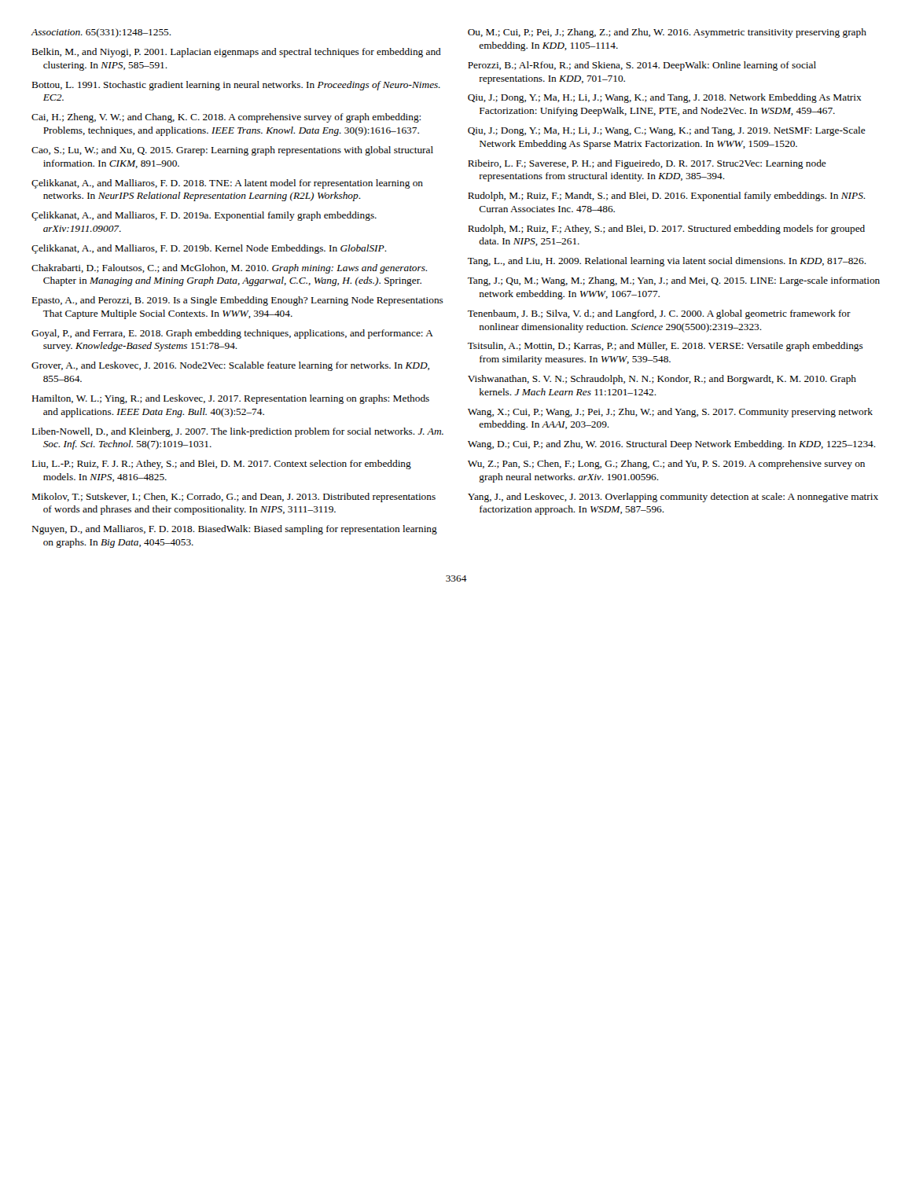Association. 65(331):1248–1255.
Belkin, M., and Niyogi, P. 2001. Laplacian eigenmaps and spectral techniques for embedding and clustering. In NIPS, 585–591.
Bottou, L. 1991. Stochastic gradient learning in neural networks. In Proceedings of Neuro-Nimes. EC2.
Cai, H.; Zheng, V. W.; and Chang, K. C. 2018. A comprehensive survey of graph embedding: Problems, techniques, and applications. IEEE Trans. Knowl. Data Eng. 30(9):1616–1637.
Cao, S.; Lu, W.; and Xu, Q. 2015. Grarep: Learning graph representations with global structural information. In CIKM, 891–900.
Çelikkanat, A., and Malliaros, F. D. 2018. TNE: A latent model for representation learning on networks. In NeurIPS Relational Representation Learning (R2L) Workshop.
Çelikkanat, A., and Malliaros, F. D. 2019a. Exponential family graph embeddings. arXiv:1911.09007.
Çelikkanat, A., and Malliaros, F. D. 2019b. Kernel Node Embeddings. In GlobalSIP.
Chakrabarti, D.; Faloutsos, C.; and McGlohon, M. 2010. Graph mining: Laws and generators. Chapter in Managing and Mining Graph Data, Aggarwal, C.C., Wang, H. (eds.). Springer.
Epasto, A., and Perozzi, B. 2019. Is a Single Embedding Enough? Learning Node Representations That Capture Multiple Social Contexts. In WWW, 394–404.
Goyal, P., and Ferrara, E. 2018. Graph embedding techniques, applications, and performance: A survey. Knowledge-Based Systems 151:78–94.
Grover, A., and Leskovec, J. 2016. Node2Vec: Scalable feature learning for networks. In KDD, 855–864.
Hamilton, W. L.; Ying, R.; and Leskovec, J. 2017. Representation learning on graphs: Methods and applications. IEEE Data Eng. Bull. 40(3):52–74.
Liben-Nowell, D., and Kleinberg, J. 2007. The link-prediction problem for social networks. J. Am. Soc. Inf. Sci. Technol. 58(7):1019–1031.
Liu, L.-P.; Ruiz, F. J. R.; Athey, S.; and Blei, D. M. 2017. Context selection for embedding models. In NIPS, 4816–4825.
Mikolov, T.; Sutskever, I.; Chen, K.; Corrado, G.; and Dean, J. 2013. Distributed representations of words and phrases and their compositionality. In NIPS, 3111–3119.
Nguyen, D., and Malliaros, F. D. 2018. BiasedWalk: Biased sampling for representation learning on graphs. In Big Data, 4045–4053.
Ou, M.; Cui, P.; Pei, J.; Zhang, Z.; and Zhu, W. 2016. Asymmetric transitivity preserving graph embedding. In KDD, 1105–1114.
Perozzi, B.; Al-Rfou, R.; and Skiena, S. 2014. DeepWalk: Online learning of social representations. In KDD, 701–710.
Qiu, J.; Dong, Y.; Ma, H.; Li, J.; Wang, K.; and Tang, J. 2018. Network Embedding As Matrix Factorization: Unifying DeepWalk, LINE, PTE, and Node2Vec. In WSDM, 459–467.
Qiu, J.; Dong, Y.; Ma, H.; Li, J.; Wang, C.; Wang, K.; and Tang, J. 2019. NetSMF: Large-Scale Network Embedding As Sparse Matrix Factorization. In WWW, 1509–1520.
Ribeiro, L. F.; Saverese, P. H.; and Figueiredo, D. R. 2017. Struc2Vec: Learning node representations from structural identity. In KDD, 385–394.
Rudolph, M.; Ruiz, F.; Mandt, S.; and Blei, D. 2016. Exponential family embeddings. In NIPS. Curran Associates Inc. 478–486.
Rudolph, M.; Ruiz, F.; Athey, S.; and Blei, D. 2017. Structured embedding models for grouped data. In NIPS, 251–261.
Tang, L., and Liu, H. 2009. Relational learning via latent social dimensions. In KDD, 817–826.
Tang, J.; Qu, M.; Wang, M.; Zhang, M.; Yan, J.; and Mei, Q. 2015. LINE: Large-scale information network embedding. In WWW, 1067–1077.
Tenenbaum, J. B.; Silva, V. d.; and Langford, J. C. 2000. A global geometric framework for nonlinear dimensionality reduction. Science 290(5500):2319–2323.
Tsitsulin, A.; Mottin, D.; Karras, P.; and Müller, E. 2018. VERSE: Versatile graph embeddings from similarity measures. In WWW, 539–548.
Vishwanathan, S. V. N.; Schraudolph, N. N.; Kondor, R.; and Borgwardt, K. M. 2010. Graph kernels. J Mach Learn Res 11:1201–1242.
Wang, X.; Cui, P.; Wang, J.; Pei, J.; Zhu, W.; and Yang, S. 2017. Community preserving network embedding. In AAAI, 203–209.
Wang, D.; Cui, P.; and Zhu, W. 2016. Structural Deep Network Embedding. In KDD, 1225–1234.
Wu, Z.; Pan, S.; Chen, F.; Long, G.; Zhang, C.; and Yu, P. S. 2019. A comprehensive survey on graph neural networks. arXiv. 1901.00596.
Yang, J., and Leskovec, J. 2013. Overlapping community detection at scale: A nonnegative matrix factorization approach. In WSDM, 587–596.
3364